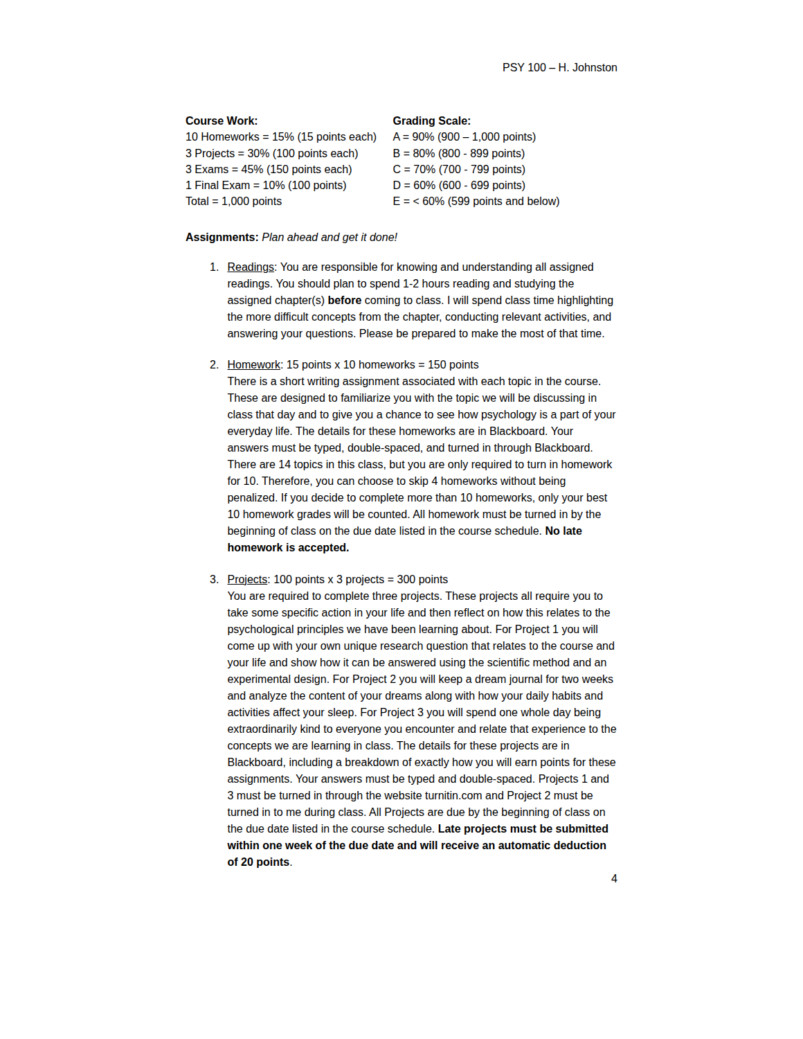PSY 100 – H. Johnston
| Course Work: | Grading Scale: |
| 10 Homeworks = 15% (15 points each) | A = 90% (900 – 1,000 points) |
| 3 Projects = 30% (100 points each) | B = 80% (800 - 899 points) |
| 3 Exams = 45% (150 points each) | C = 70% (700 - 799 points) |
| 1 Final Exam = 10% (100 points) | D = 60% (600 - 699 points) |
| Total = 1,000 points | E = < 60% (599 points and below) |
Assignments: Plan ahead and get it done!
Readings: You are responsible for knowing and understanding all assigned readings. You should plan to spend 1-2 hours reading and studying the assigned chapter(s) before coming to class. I will spend class time highlighting the more difficult concepts from the chapter, conducting relevant activities, and answering your questions. Please be prepared to make the most of that time.
Homework: 15 points x 10 homeworks = 150 points
There is a short writing assignment associated with each topic in the course. These are designed to familiarize you with the topic we will be discussing in class that day and to give you a chance to see how psychology is a part of your everyday life. The details for these homeworks are in Blackboard. Your answers must be typed, double-spaced, and turned in through Blackboard. There are 14 topics in this class, but you are only required to turn in homework for 10. Therefore, you can choose to skip 4 homeworks without being penalized. If you decide to complete more than 10 homeworks, only your best 10 homework grades will be counted. All homework must be turned in by the beginning of class on the due date listed in the course schedule. No late homework is accepted.
Projects: 100 points x 3 projects = 300 points
You are required to complete three projects. These projects all require you to take some specific action in your life and then reflect on how this relates to the psychological principles we have been learning about. For Project 1 you will come up with your own unique research question that relates to the course and your life and show how it can be answered using the scientific method and an experimental design. For Project 2 you will keep a dream journal for two weeks and analyze the content of your dreams along with how your daily habits and activities affect your sleep. For Project 3 you will spend one whole day being extraordinarily kind to everyone you encounter and relate that experience to the concepts we are learning in class. The details for these projects are in Blackboard, including a breakdown of exactly how you will earn points for these assignments. Your answers must be typed and double-spaced. Projects 1 and 3 must be turned in through the website turnitin.com and Project 2 must be turned in to me during class. All Projects are due by the beginning of class on the due date listed in the course schedule. Late projects must be submitted within one week of the due date and will receive an automatic deduction of 20 points.
4